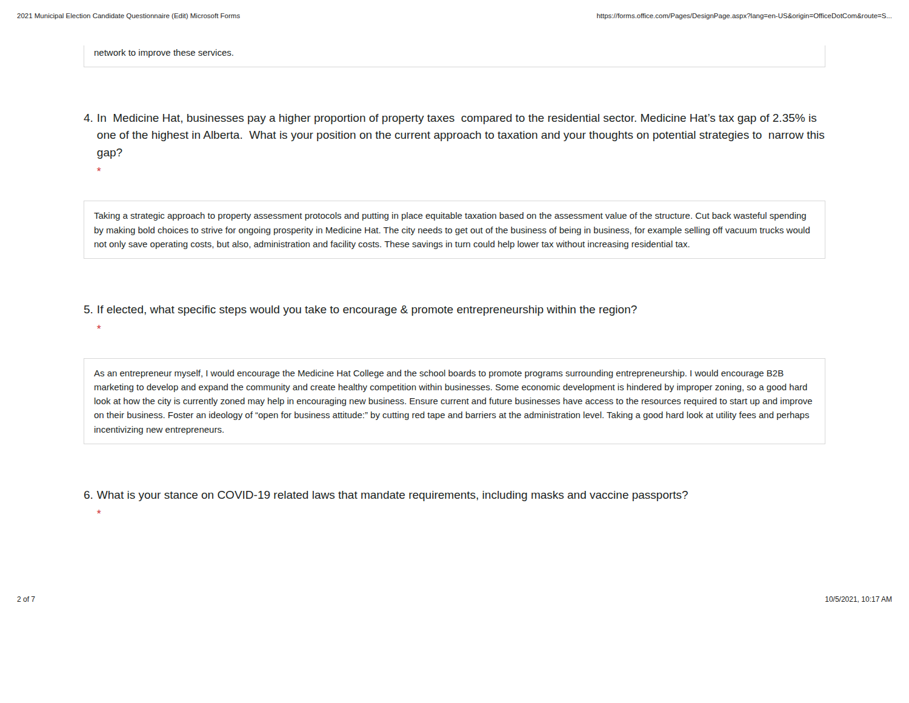2021 Municipal Election Candidate Questionnaire (Edit) Microsoft Forms
https://forms.office.com/Pages/DesignPage.aspx?lang=en-US&origin=OfficeDotCom&route=S...
network to improve these services.
4. In Medicine Hat, businesses pay a higher proportion of property taxes compared to the residential sector. Medicine Hat’s tax gap of 2.35% is one of the highest in Alberta. What is your position on the current approach to taxation and your thoughts on potential strategies to narrow this gap? *
Taking a strategic approach to property assessment protocols and putting in place equitable taxation based on the assessment value of the structure. Cut back wasteful spending by making bold choices to strive for ongoing prosperity in Medicine Hat. The city needs to get out of the business of being in business, for example selling off vacuum trucks would not only save operating costs, but also, administration and facility costs. These savings in turn could help lower tax without increasing residential tax.
5. If elected, what specific steps would you take to encourage & promote entrepreneurship within the region? *
As an entrepreneur myself, I would encourage the Medicine Hat College and the school boards to promote programs surrounding entrepreneurship. I would encourage B2B marketing to develop and expand the community and create healthy competition within businesses. Some economic development is hindered by improper zoning, so a good hard look at how the city is currently zoned may help in encouraging new business. Ensure current and future businesses have access to the resources required to start up and improve on their business. Foster an ideology of “open for business attitude:” by cutting red tape and barriers at the administration level. Taking a good hard look at utility fees and perhaps incentivizing new entrepreneurs.
6. What is your stance on COVID-19 related laws that mandate requirements, including masks and vaccine passports? *
2 of 7
10/5/2021, 10:17 AM